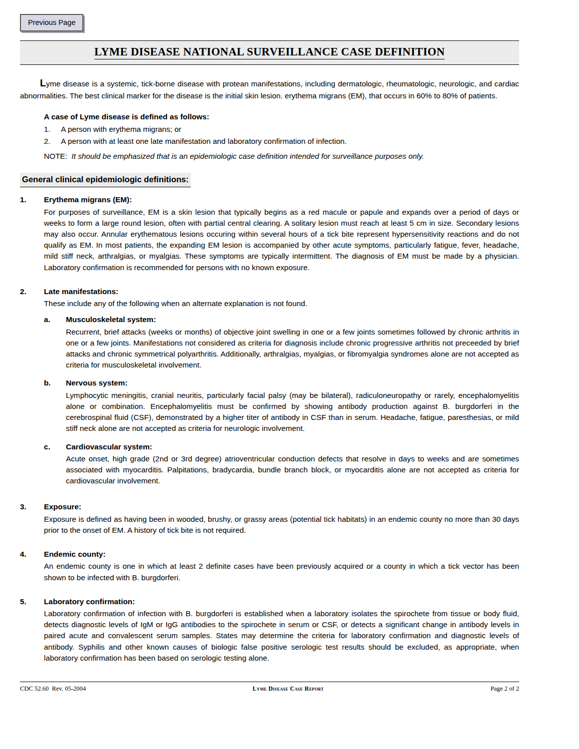Previous Page
LYME DISEASE NATIONAL SURVEILLANCE CASE DEFINITION
Lyme disease is a systemic, tick-borne disease with protean manifestations, including dermatologic, rheumatologic, neurologic, and cardiac abnormalities. The best clinical marker for the disease is the initial skin lesion. erythema migrans (EM), that occurs in 60% to 80% of patients.
A case of Lyme disease is defined as follows:
| 1. | A person with erythema migrans; or |
| 2. | A person with at least one late manifestation and laboratory confirmation of infection. |
NOTE: It should be emphasized that is an epidemiologic case definition intended for surveillance purposes only.
General clinical epidemiologic definitions:
1.
Erythema migrans (EM):
For purposes of surveillance, EM is a skin lesion that typically begins as a red macule or papule and expands over a period of days or weeks to form a large round lesion, often with partial central clearing. A solitary lesion must reach at least 5 cm in size. Secondary lesions may also occur. Annular erythematous lesions occuring within several hours of a tick bite represent hypersensitivity reactions and do not qualify as EM. In most patients, the expanding EM lesion is accompanied by other acute symptoms, particularly fatigue, fever, headache, mild stiff neck, arthralgias, or myalgias. These symptoms are typically intermittent. The diagnosis of EM must be made by a physician. Laboratory confirmation is recommended for persons with no known exposure.
2.
Late manifestations:
These include any of the following when an alternate explanation is not found.
a.
Musculoskeletal system:
Recurrent, brief attacks (weeks or months) of objective joint swelling in one or a few joints sometimes followed by chronic arthritis in one or a few joints. Manifestations not considered as criteria for diagnosis include chronic progressive arthritis not preceeded by brief attacks and chronic symmetrical polyarthritis. Additionally, arthralgias, myalgias, or fibromyalgia syndromes alone are not accepted as criteria for musculoskeletal involvement.
b.
Nervous system:
Lymphocytic meningitis, cranial neuritis, particularly facial palsy (may be bilateral), radiculoneuropathy or rarely, encephalomyelitis alone or combination. Encephalomyelitis must be confirmed by showing antibody production against B. burgdorferi in the cerebrospinal fluid (CSF), demonstrated by a higher titer of antibody in CSF than in serum. Headache, fatigue, paresthesias, or mild stiff neck alone are not accepted as criteria for neurologic involvement.
c.
Cardiovascular system:
Acute onset, high grade (2nd or 3rd degree) atrioventricular conduction defects that resolve in days to weeks and are sometimes associated with myocarditis. Palpitations, bradycardia, bundle branch block, or myocarditis alone are not accepted as criteria for cardiovascular involvement.
3.
Exposure:
Exposure is defined as having been in wooded, brushy, or grassy areas (potential tick habitats) in an endemic county no more than 30 days prior to the onset of EM. A history of tick bite is not required.
4.
Endemic county:
An endemic county is one in which at least 2 definite cases have been previously acquired or a county in which a tick vector has been shown to be infected with B. burgdorferi.
5.
Laboratory confirmation:
Laboratory confirmation of infection with B. burgdorferi is established when a laboratory isolates the spirochete from tissue or body fluid, detects diagnostic levels of IgM or IgG antibodies to the spirochete in serum or CSF, or detects a significant change in antibody levels in paired acute and convalescent serum samples. States may determine the criteria for laboratory confirmation and diagnostic levels of antibody. Syphilis and other known causes of biologic false positive serologic test results should be excluded, as appropriate, when laboratory confirmation has been based on serologic testing alone.
CDC 52.60 Rev. 05-2004
Lyme Disease Case Report
Page 2 of 2